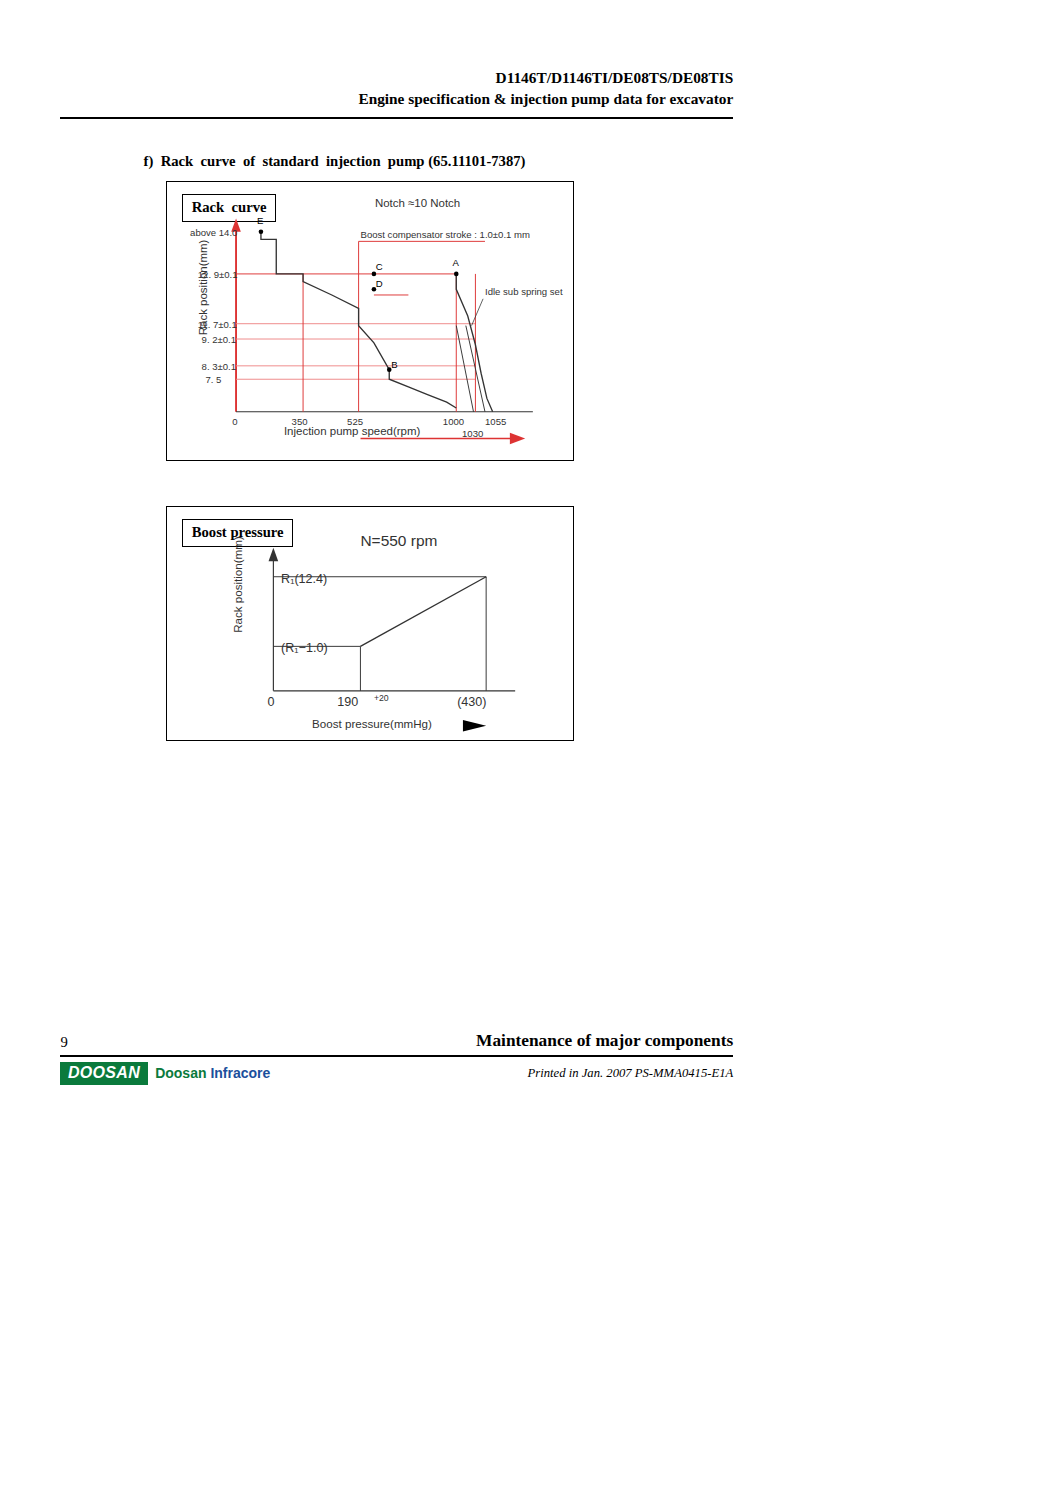D1146T/D1146TI/DE08TS/DE08TIS
Engine specification & injection pump data for excavator
f) Rack curve of standard injection pump (65.11101-7387)
Rack curve
Notch ≈10 Notch Rack position(mm) Injection pump speed(rpm) above 14.0 12. 9±0.1 11. 7±0.1 9. 2±0.1 8. 3±0.1 7. 5 0 350 525 1000 1055 1030 Boost compensator stroke : 1.0±0.1 mm Idle sub spring set E A B C D
Boost pressure
N=550 rpm Rack position(mm) R₁(12.4) (R₁−1.0) 0 190 +20 (430) Boost pressure(mmHg)
9
Maintenance of major components
DOOSAN Doosan Infracore
Printed in Jan. 2007 PS-MMA0415-E1A